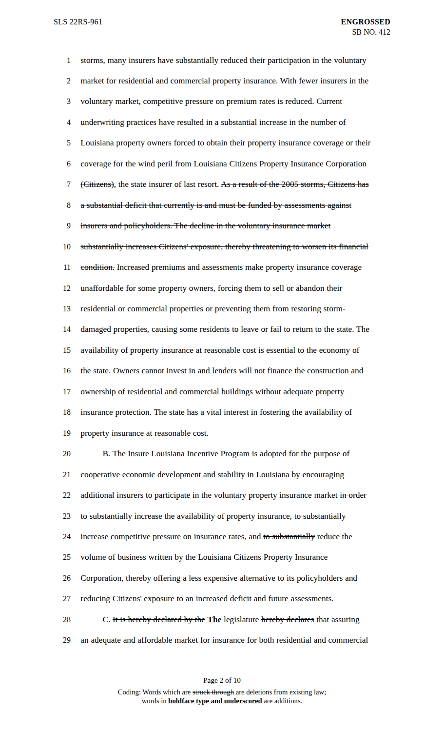SLS 22RS-961
ENGROSSED SB NO. 412
storms, many insurers have substantially reduced their participation in the voluntary
market for residential and commercial property insurance. With fewer insurers in the
voluntary market, competitive pressure on premium rates is reduced. Current
underwriting practices have resulted in a substantial increase in the number of
Louisiana property owners forced to obtain their property insurance coverage or their
coverage for the wind peril from Louisiana Citizens Property Insurance Corporation
(Citizens), the state insurer of last resort. As a result of the 2005 storms, Citizens has
a substantial deficit that currently is and must be funded by assessments against
insurers and policyholders. The decline in the voluntary insurance market
substantially increases Citizens' exposure, thereby threatening to worsen its financial
condition. Increased premiums and assessments make property insurance coverage
unaffordable for some property owners, forcing them to sell or abandon their
residential or commercial properties or preventing them from restoring storm-
damaged properties, causing some residents to leave or fail to return to the state. The
availability of property insurance at reasonable cost is essential to the economy of
the state. Owners cannot invest in and lenders will not finance the construction and
ownership of residential and commercial buildings without adequate property
insurance protection. The state has a vital interest in fostering the availability of
property insurance at reasonable cost.
B. The Insure Louisiana Incentive Program is adopted for the purpose of
cooperative economic development and stability in Louisiana by encouraging
additional insurers to participate in the voluntary property insurance market in order
to substantially increase the availability of property insurance, to substantially
increase competitive pressure on insurance rates, and to substantially reduce the
volume of business written by the Louisiana Citizens Property Insurance
Corporation, thereby offering a less expensive alternative to its policyholders and
reducing Citizens' exposure to an increased deficit and future assessments.
C. It is hereby declared by the The legislature hereby declares that assuring
an adequate and affordable market for insurance for both residential and commercial
Page 2 of 10
Coding: Words which are struck through are deletions from existing law;
words in boldface type and underscored are additions.